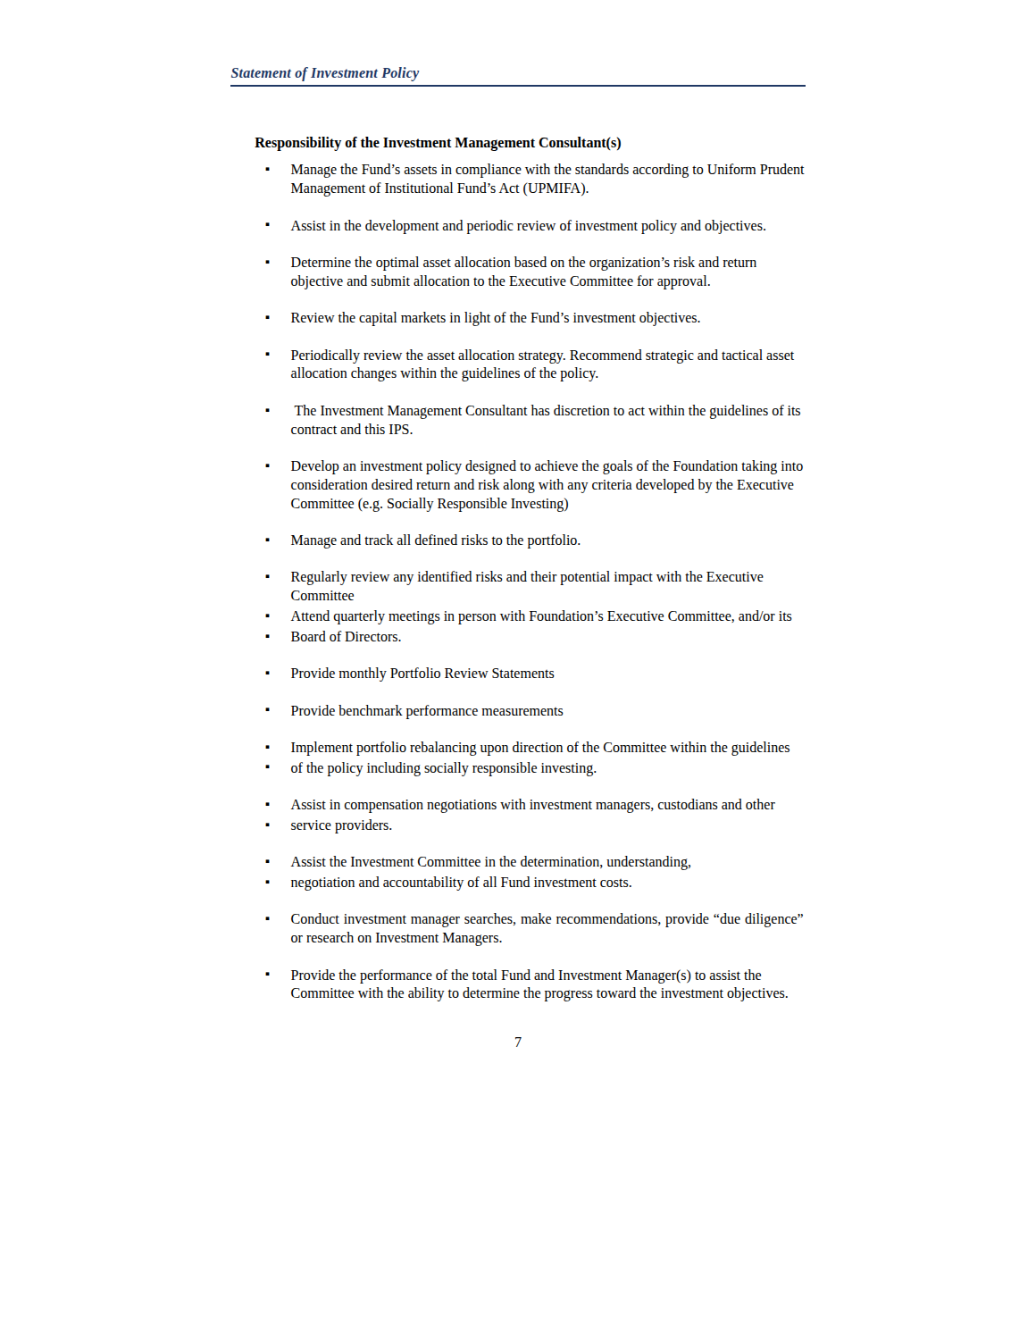Statement of Investment Policy
Responsibility of the Investment Management Consultant(s)
Manage the Fund’s assets in compliance with the standards according to Uniform Prudent Management of Institutional Fund’s Act (UPMIFA).
Assist in the development and periodic review of investment policy and objectives.
Determine the optimal asset allocation based on the organization’s risk and return objective and submit allocation to the Executive Committee for approval.
Review the capital markets in light of the Fund’s investment objectives.
Periodically review the asset allocation strategy. Recommend strategic and tactical asset allocation changes within the guidelines of the policy.
The Investment Management Consultant has discretion to act within the guidelines of its contract and this IPS.
Develop an investment policy designed to achieve the goals of the Foundation taking into consideration desired return and risk along with any criteria developed by the Executive Committee (e.g. Socially Responsible Investing)
Manage and track all defined risks to the portfolio.
Regularly review any identified risks and their potential impact with the Executive Committee
Attend quarterly meetings in person with Foundation’s Executive Committee, and/or its
Board of Directors.
Provide monthly Portfolio Review Statements
Provide benchmark performance measurements
Implement portfolio rebalancing upon direction of the Committee within the guidelines
of the policy including socially responsible investing.
Assist in compensation negotiations with investment managers, custodians and other
service providers.
Assist the Investment Committee in the determination, understanding,
negotiation and accountability of all Fund investment costs.
Conduct investment manager searches, make recommendations, provide “due diligence” or research on Investment Managers.
Provide the performance of the total Fund and Investment Manager(s) to assist the Committee with the ability to determine the progress toward the investment objectives.
7